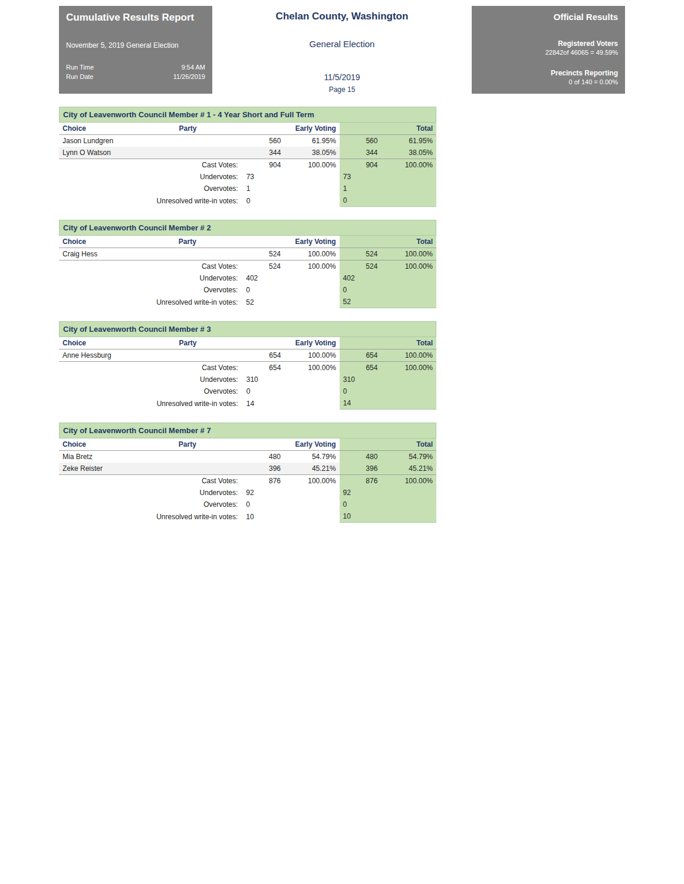Cumulative Results Report
November 5, 2019 General Election
Run Time 9:54 AM
Run Date 11/26/2019
Chelan County, Washington
General Election
11/5/2019
Page 15
Official Results
Registered Voters
22842of 46065 = 49.59%
Precincts Reporting
0 of 140 = 0.00%
City of Leavenworth Council Member # 1 - 4 Year Short and Full Term
| Choice | Party | Early Voting | Total |
| --- | --- | --- | --- |
| Jason Lundgren | | 560 | 61.95% | 560 | 61.95% |
| Lynn O Watson | | 344 | 38.05% | 344 | 38.05% |
| Cast Votes: | 904 | 100.00% | 904 | 100.00% |
| Undervotes: | 73 | 73 |
| Overvotes: | 1 | 1 |
| Unresolved write-in votes: | 0 | 0 |
City of Leavenworth Council Member # 2
| Choice | Party | Early Voting | Total |
| --- | --- | --- | --- |
| Craig Hess | | 524 | 100.00% | 524 | 100.00% |
| Cast Votes: | 524 | 100.00% | 524 | 100.00% |
| Undervotes: | 402 | 402 |
| Overvotes: | 0 | 0 |
| Unresolved write-in votes: | 52 | 52 |
City of Leavenworth Council Member # 3
| Choice | Party | Early Voting | Total |
| --- | --- | --- | --- |
| Anne Hessburg | | 654 | 100.00% | 654 | 100.00% |
| Cast Votes: | 654 | 100.00% | 654 | 100.00% |
| Undervotes: | 310 | 310 |
| Overvotes: | 0 | 0 |
| Unresolved write-in votes: | 14 | 14 |
City of Leavenworth Council Member # 7
| Choice | Party | Early Voting | Total |
| --- | --- | --- | --- |
| Mia Bretz | | 480 | 54.79% | 480 | 54.79% |
| Zeke Reister | | 396 | 45.21% | 396 | 45.21% |
| Cast Votes: | 876 | 100.00% | 876 | 100.00% |
| Undervotes: | 92 | 92 |
| Overvotes: | 0 | 0 |
| Unresolved write-in votes: | 10 | 10 |